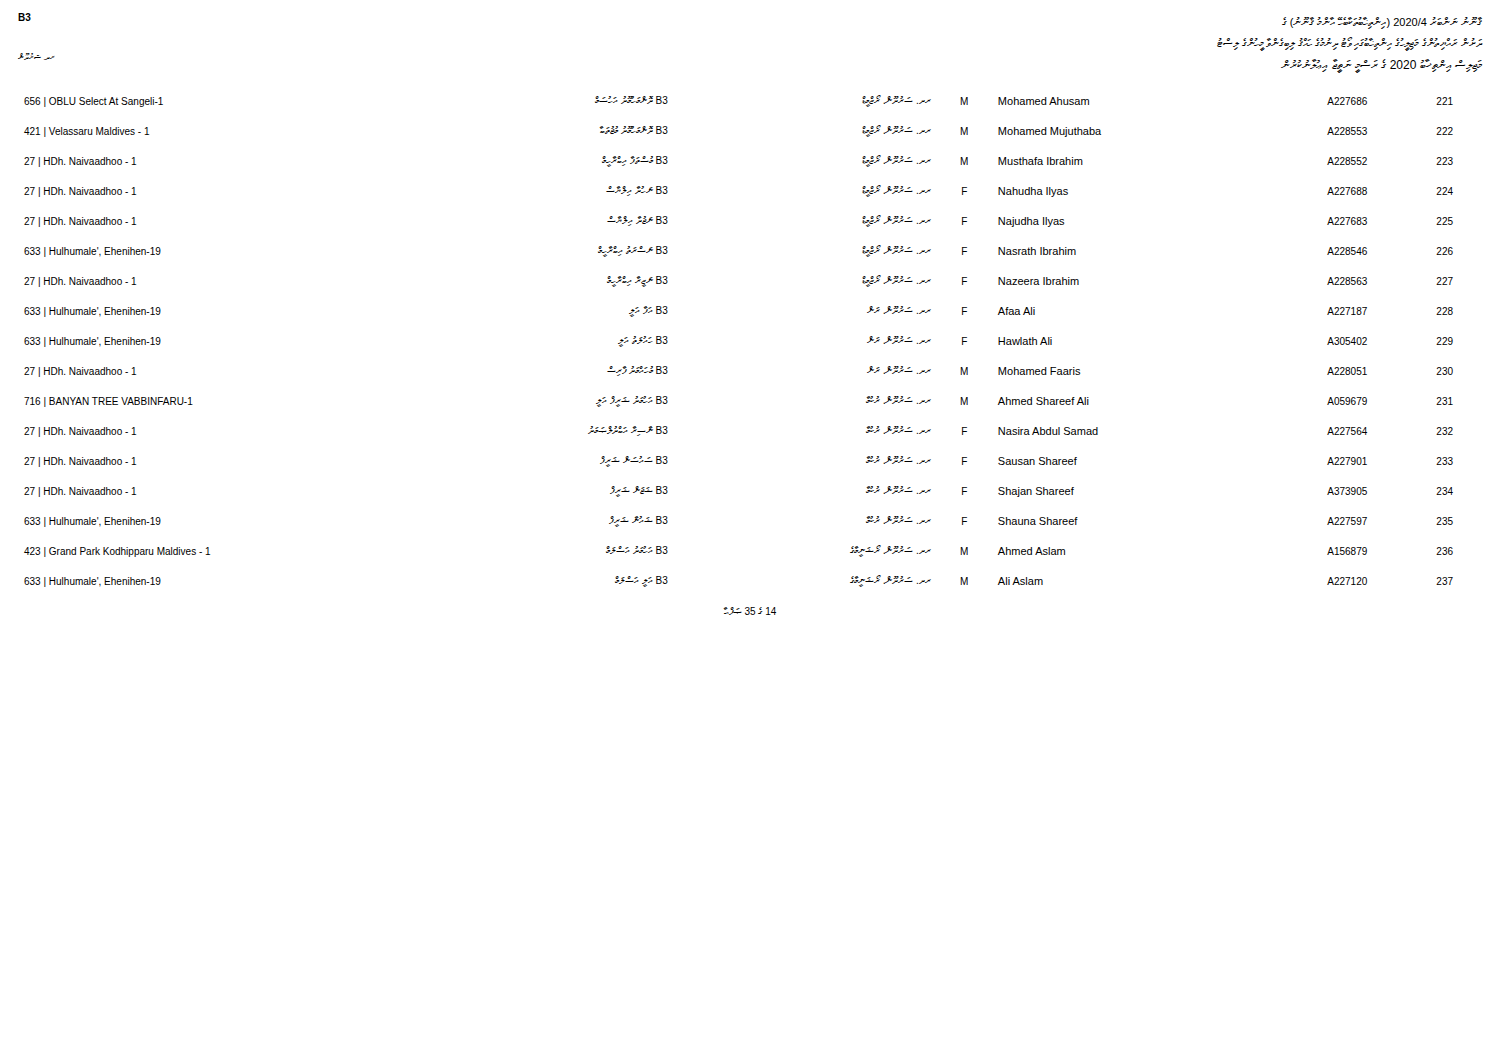B3
ރދ. ސަރުދޫން
ޤާނޫނު ނަންބަރު 2020/4 (އިންތިޚާބުތަކާބެހޭ އާންމު ޤާނޫނު) ގެ
ދަށުން ރައްޔިތުންގެ މަޖިލީހުގެ އިންތިޚާބުގައި ވޯޓު ދިނުމުގެ ޙައްޤު ލިބިގެންވާ މީހުންގެ ލިސްޓު
މަޖިލިސް އިންތިޚާބު 2020 ގެ ރަސްމީ ނަތީޖާ އިޢުލާނުކުރުން
| 221 | A227686 | Mohamed Ahusam | M | ރދ. ސަރުދޫން، ރޯޒްމީޑް | B3 ދޮންމަހުމޫދު އަހުސަމް | 656 / OBLU Select At Sangeli-1 |
| 222 | A228553 | Mohamed Mujuthaba | M | ރދ. ސަރުދޫން، ރޯޒްމީޑް | B3 ދޮންމަހުމޫދު މުޖުތަބާ | 421 / Velassaru Maldives - 1 |
| 223 | A228552 | Musthafa Ibrahim | M | ރދ. ސަރުދޫން، ރޯޒްމީޑް | B3 މުސްތަފާ އިބްރާހީމް | 27 / HDh. Naivaadhoo - 1 |
| 224 | A227688 | Nahudha Ilyas | F | ރދ. ސަރުދޫން، ރޯޒްމީޑް | B3 ނަހުދާ އިލްޔާސް | 27 / HDh. Naivaadhoo - 1 |
| 225 | A227683 | Najudha Ilyas | F | ރދ. ސަރުދޫން، ރޯޒްމީޑް | B3 ނަޖުދާ އިލްޔާސް | 27 / HDh. Naivaadhoo - 1 |
| 226 | A228546 | Nasrath Ibrahim | F | ރދ. ސަރުދޫން، ރޯޒްމީޑް | B3 ނަސްރަތު އިބްރާހީމް | 633 / Hulhumale', Ehenihen-19 |
| 227 | A228563 | Nazeera Ibrahim | F | ރދ. ސަރުދޫން، ރޯޒްމީޑް | B3 ނަޒީރާ އިބްރާހީމް | 27 / HDh. Naivaadhoo - 1 |
| 228 | A227187 | Afaa Ali | F | ރދ. ސަރުދޫން، ރަން | B3 އަފާ އަލީ | 633 / Hulhumale', Ehenihen-19 |
| 229 | A305402 | Hawlath Ali | F | ރދ. ސަރުދޫން، ރަން | B3 ހައުލަތު އަލީ | 633 / Hulhumale', Ehenihen-19 |
| 230 | A228051 | Mohamed Faaris | M | ރދ. ސަރުދޫން، ރަން | B3 މުހައްމަދު ފާރިސް | 27 / HDh. Naivaadhoo - 1 |
| 231 | A059679 | Ahmed Shareef Ali | M | ރދ. ސަރުދޫން، ރުކުމާ | B3 އަހުމަދު ޝަރީފް އަލީ | 716 / BANYAN TREE VABBINFARU-1 |
| 232 | A227564 | Nasira Abdul Samad | F | ރދ. ސަރުދޫން، ރުކުމާ | B3 ނާސިރާ އަބްދުލްޞަމަދު | 27 / HDh. Naivaadhoo - 1 |
| 233 | A227901 | Sausan Shareef | F | ރދ. ސަރުދޫން، ރުކުމާ | B3 ސައުސަން ޝަރީފް | 27 / HDh. Naivaadhoo - 1 |
| 234 | A373905 | Shajan Shareef | F | ރދ. ސަރުދޫން، ރުކުމާ | B3 ޝަޖަން ޝަރީފް | 27 / HDh. Naivaadhoo - 1 |
| 235 | A227597 | Shauna Shareef | F | ރދ. ސަރުދޫން، ރުކުމާ | B3 ޝައުނާ ޝަރީފް | 633 / Hulhumale', Ehenihen-19 |
| 236 | A156879 | Ahmed Aslam | M | ރދ. ސަރުދޫން، ރޯޝަނީމާގެ | B3 އަހުމަދު އަސްލަމް | 423 / Grand Park Kodhipparu Maldives - 1 |
| 237 | A227120 | Ali Aslam | M | ރދ. ސަރުދޫން، ރޯޝަނީމާގެ | B3 އަލީ އަސްލަމް | 633 / Hulhumale', Ehenihen-19 |
14 ގެ 35 ޞަފްޙާ